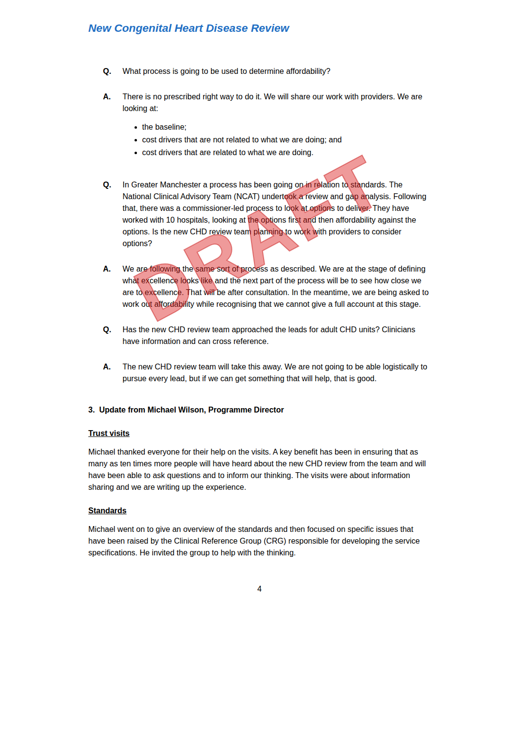DRAFT
New Congenital Heart Disease Review
Q.
What process is going to be used to determine affordability?
A.
There is no prescribed right way to do it. We will share our work with providers. We are looking at:
the baseline;
cost drivers that are not related to what we are doing; and
cost drivers that are related to what we are doing.
Q.
In Greater Manchester a process has been going on in relation to standards. The National Clinical Advisory Team (NCAT) undertook a review and gap analysis. Following that, there was a commissioner-led process to look at options to deliver. They have worked with 10 hospitals, looking at the options first and then affordability against the options. Is the new CHD review team planning to work with providers to consider options?
A.
We are following the same sort of process as described. We are at the stage of defining what excellence looks like and the next part of the process will be to see how close we are to excellence. That will be after consultation. In the meantime, we are being asked to work out affordability while recognising that we cannot give a full account at this stage.
Q.
Has the new CHD review team approached the leads for adult CHD units? Clinicians have information and can cross reference.
A.
The new CHD review team will take this away. We are not going to be able logistically to pursue every lead, but if we can get something that will help, that is good.
3. Update from Michael Wilson, Programme Director
Trust visits
Michael thanked everyone for their help on the visits. A key benefit has been in ensuring that as many as ten times more people will have heard about the new CHD review from the team and will have been able to ask questions and to inform our thinking. The visits were about information sharing and we are writing up the experience.
Standards
Michael went on to give an overview of the standards and then focused on specific issues that have been raised by the Clinical Reference Group (CRG) responsible for developing the service specifications. He invited the group to help with the thinking.
4